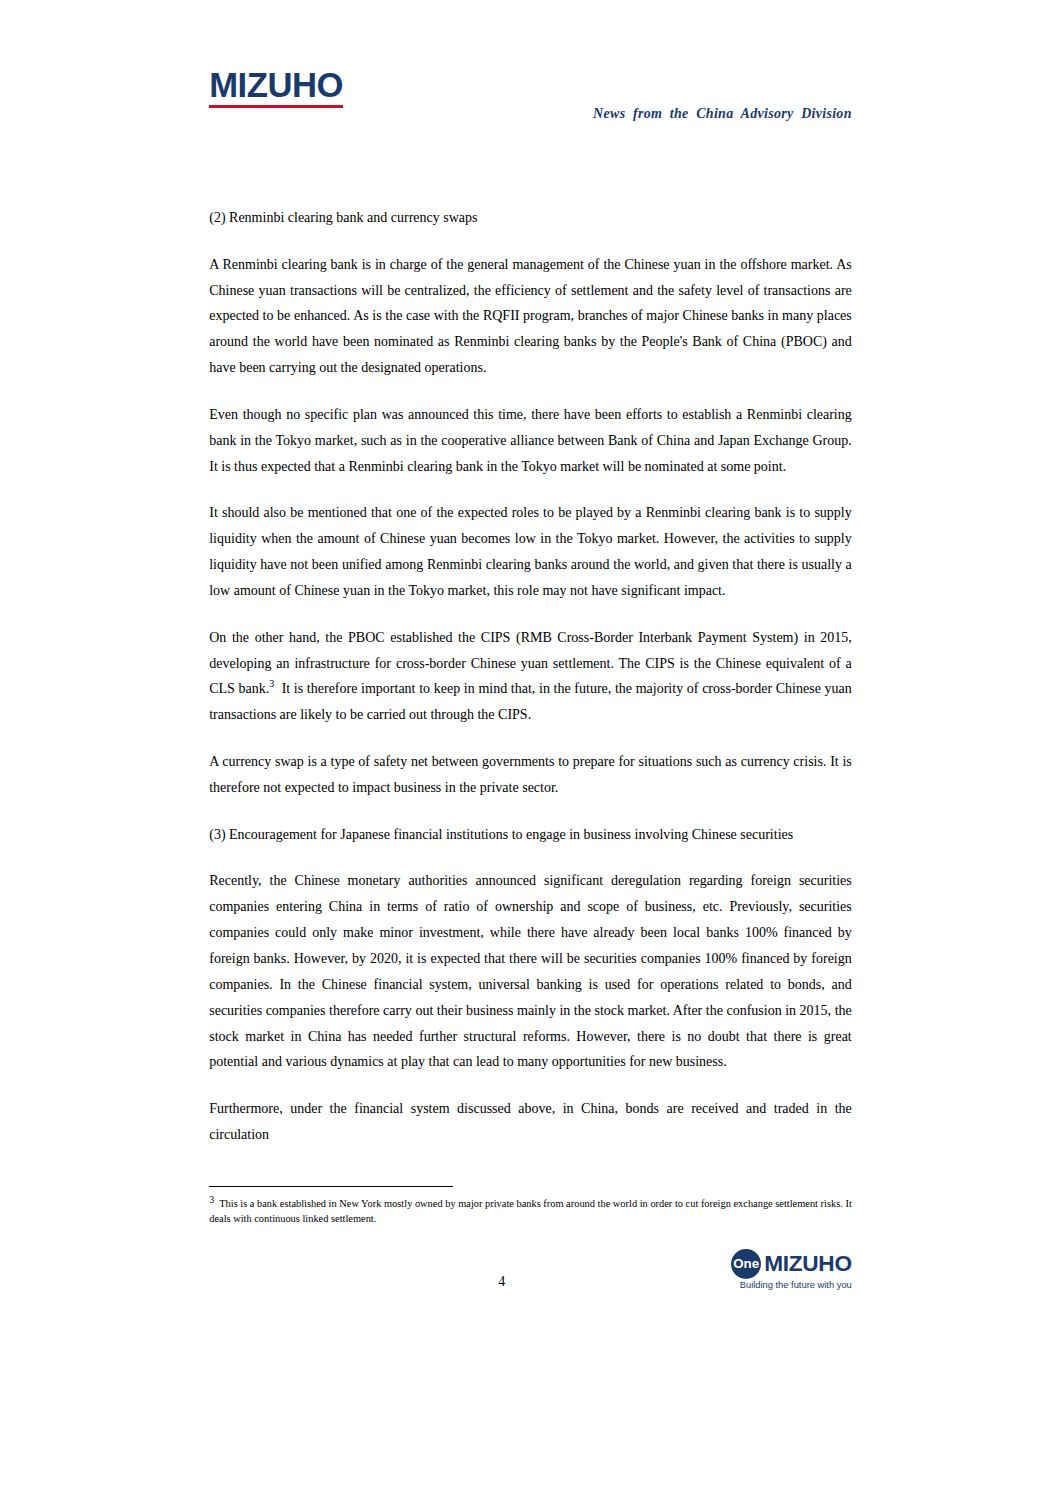MIZUHO
News from the China Advisory Division
(2) Renminbi clearing bank and currency swaps
A Renminbi clearing bank is in charge of the general management of the Chinese yuan in the offshore market. As Chinese yuan transactions will be centralized, the efficiency of settlement and the safety level of transactions are expected to be enhanced. As is the case with the RQFII program, branches of major Chinese banks in many places around the world have been nominated as Renminbi clearing banks by the People's Bank of China (PBOC) and have been carrying out the designated operations.
Even though no specific plan was announced this time, there have been efforts to establish a Renminbi clearing bank in the Tokyo market, such as in the cooperative alliance between Bank of China and Japan Exchange Group. It is thus expected that a Renminbi clearing bank in the Tokyo market will be nominated at some point.
It should also be mentioned that one of the expected roles to be played by a Renminbi clearing bank is to supply liquidity when the amount of Chinese yuan becomes low in the Tokyo market. However, the activities to supply liquidity have not been unified among Renminbi clearing banks around the world, and given that there is usually a low amount of Chinese yuan in the Tokyo market, this role may not have significant impact.
On the other hand, the PBOC established the CIPS (RMB Cross-Border Interbank Payment System) in 2015, developing an infrastructure for cross-border Chinese yuan settlement. The CIPS is the Chinese equivalent of a CLS bank.3 It is therefore important to keep in mind that, in the future, the majority of cross-border Chinese yuan transactions are likely to be carried out through the CIPS.
A currency swap is a type of safety net between governments to prepare for situations such as currency crisis. It is therefore not expected to impact business in the private sector.
(3) Encouragement for Japanese financial institutions to engage in business involving Chinese securities
Recently, the Chinese monetary authorities announced significant deregulation regarding foreign securities companies entering China in terms of ratio of ownership and scope of business, etc. Previously, securities companies could only make minor investment, while there have already been local banks 100% financed by foreign banks. However, by 2020, it is expected that there will be securities companies 100% financed by foreign companies. In the Chinese financial system, universal banking is used for operations related to bonds, and securities companies therefore carry out their business mainly in the stock market. After the confusion in 2015, the stock market in China has needed further structural reforms. However, there is no doubt that there is great potential and various dynamics at play that can lead to many opportunities for new business.
Furthermore, under the financial system discussed above, in China, bonds are received and traded in the circulation
3 This is a bank established in New York mostly owned by major private banks from around the world in order to cut foreign exchange settlement risks. It deals with continuous linked settlement.
4
One MIZUHO
Building the future with you